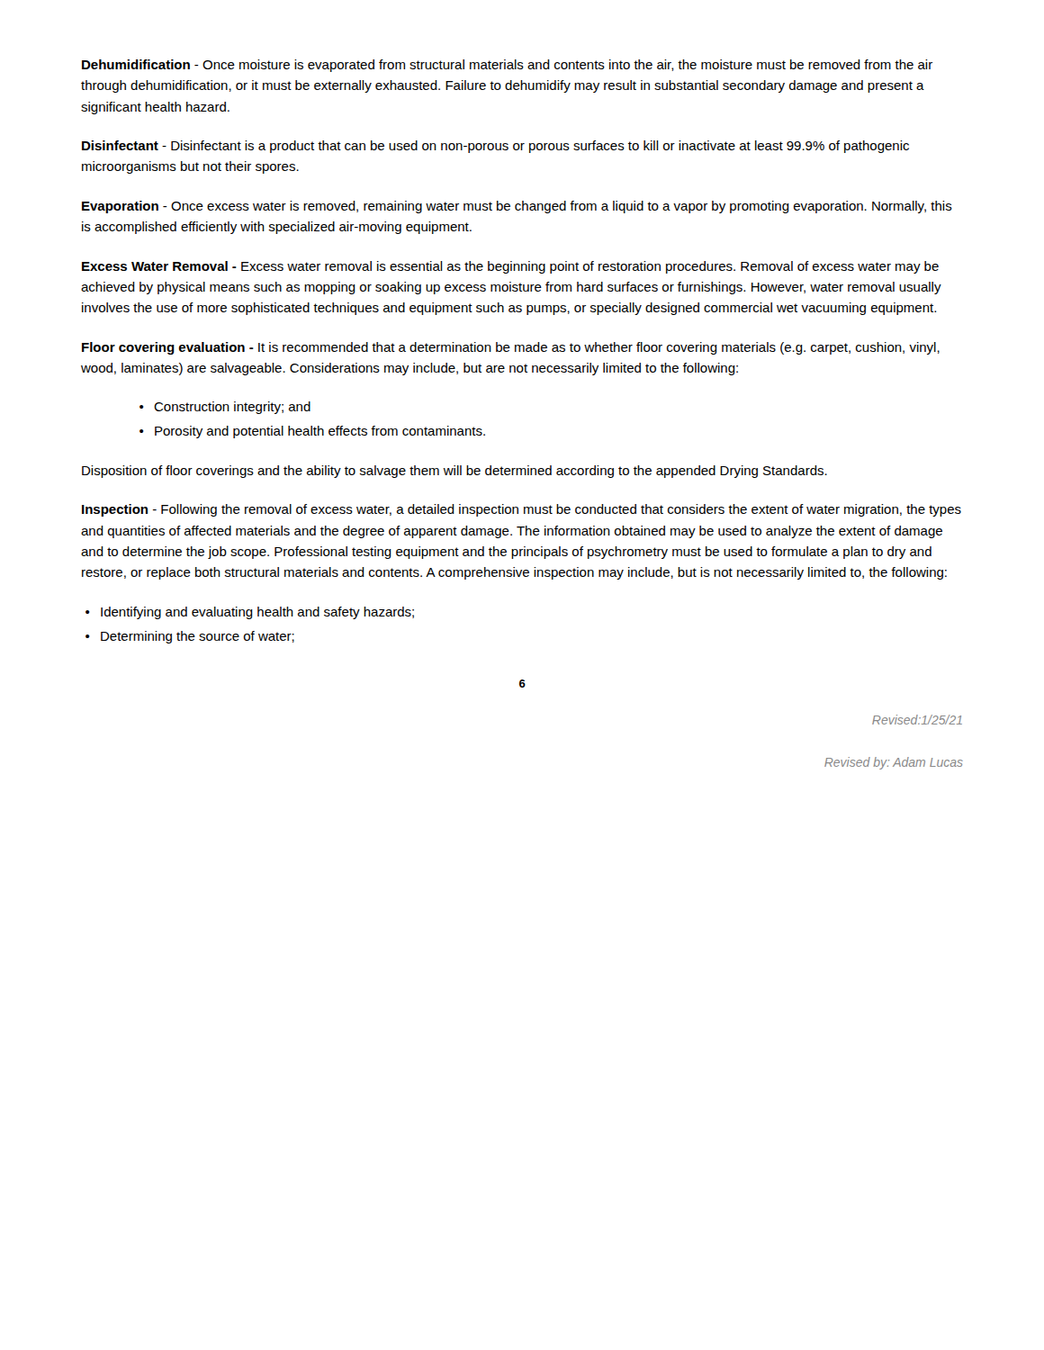Dehumidification - Once moisture is evaporated from structural materials and contents into the air, the moisture must be removed from the air through dehumidification, or it must be externally exhausted. Failure to dehumidify may result in substantial secondary damage and present a significant health hazard.
Disinfectant - Disinfectant is a product that can be used on non-porous or porous surfaces to kill or inactivate at least 99.9% of pathogenic microorganisms but not their spores.
Evaporation - Once excess water is removed, remaining water must be changed from a liquid to a vapor by promoting evaporation. Normally, this is accomplished efficiently with specialized air-moving equipment.
Excess Water Removal - Excess water removal is essential as the beginning point of restoration procedures. Removal of excess water may be achieved by physical means such as mopping or soaking up excess moisture from hard surfaces or furnishings. However, water removal usually involves the use of more sophisticated techniques and equipment such as pumps, or specially designed commercial wet vacuuming equipment.
Floor covering evaluation - It is recommended that a determination be made as to whether floor covering materials (e.g. carpet, cushion, vinyl, wood, laminates) are salvageable. Considerations may include, but are not necessarily limited to the following:
Construction integrity; and
Porosity and potential health effects from contaminants.
Disposition of floor coverings and the ability to salvage them will be determined according to the appended Drying Standards.
Inspection - Following the removal of excess water, a detailed inspection must be conducted that considers the extent of water migration, the types and quantities of affected materials and the degree of apparent damage. The information obtained may be used to analyze the extent of damage and to determine the job scope. Professional testing equipment and the principals of psychrometry must be used to formulate a plan to dry and restore, or replace both structural materials and contents. A comprehensive inspection may include, but is not necessarily limited to, the following:
Identifying and evaluating health and safety hazards;
Determining the source of water;
6
Revised:1/25/21
Revised by: Adam Lucas